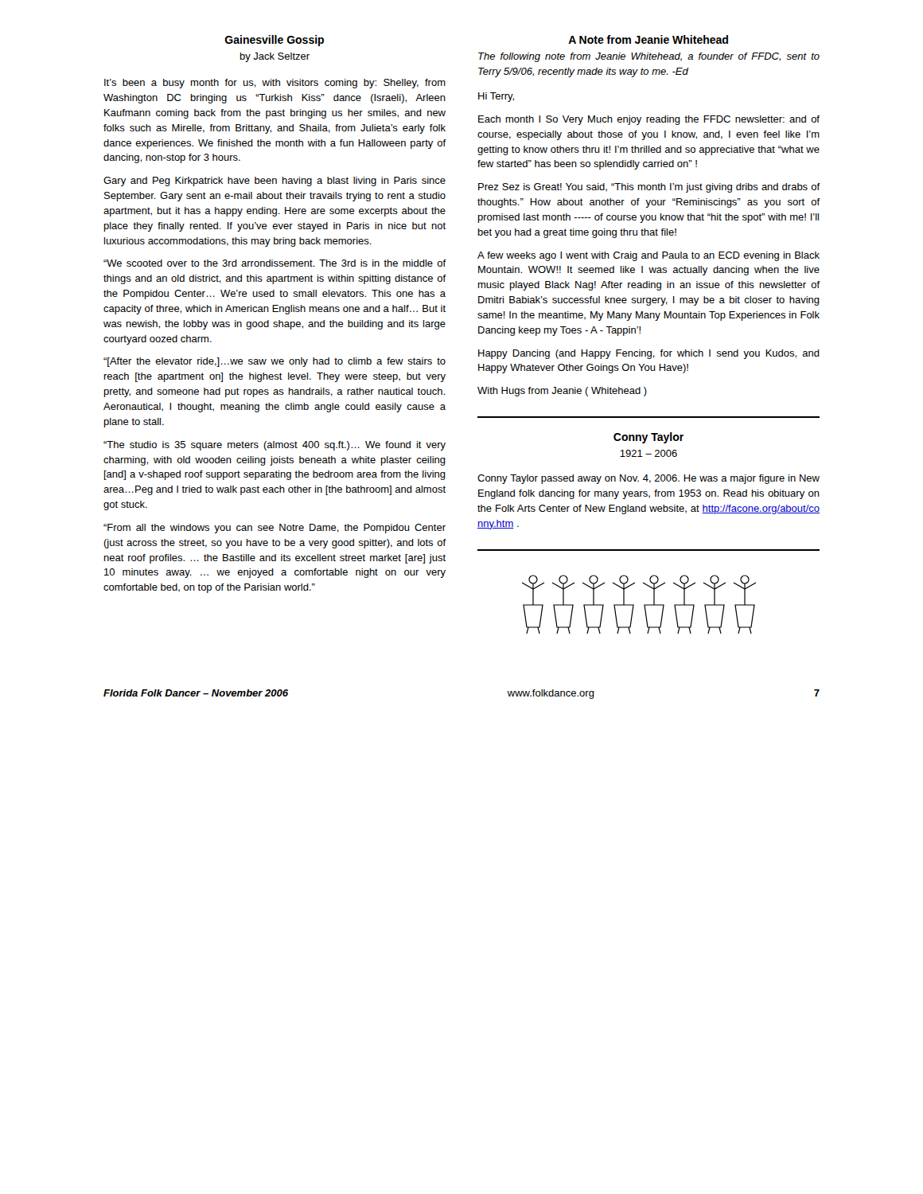Gainesville Gossip
by Jack Seltzer
It’s been a busy month for us, with visitors coming by: Shelley, from Washington DC bringing us “Turkish Kiss” dance (Israeli), Arleen Kaufmann coming back from the past bringing us her smiles, and new folks such as Mirelle, from Brittany, and Shaila, from Julieta’s early folk dance experiences. We finished the month with a fun Halloween party of dancing, non-stop for 3 hours.
Gary and Peg Kirkpatrick have been having a blast living in Paris since September. Gary sent an e-mail about their travails trying to rent a studio apartment, but it has a happy ending. Here are some excerpts about the place they finally rented. If you’ve ever stayed in Paris in nice but not luxurious accommodations, this may bring back memories.
“We scooted over to the 3rd arrondissement. The 3rd is in the middle of things and an old district, and this apartment is within spitting distance of the Pompidou Center… We’re used to small elevators. This one has a capacity of three, which in American English means one and a half… But it was newish, the lobby was in good shape, and the building and its large courtyard oozed charm.
“[After the elevator ride,]…we saw we only had to climb a few stairs to reach [the apartment on] the highest level. They were steep, but very pretty, and someone had put ropes as handrails, a rather nautical touch. Aeronautical, I thought, meaning the climb angle could easily cause a plane to stall.
“The studio is 35 square meters (almost 400 sq.ft.)… We found it very charming, with old wooden ceiling joists beneath a white plaster ceiling [and] a v-shaped roof support separating the bedroom area from the living area…Peg and I tried to walk past each other in [the bathroom] and almost got stuck.
“From all the windows you can see Notre Dame, the Pompidou Center (just across the street, so you have to be a very good spitter), and lots of neat roof profiles. … the Bastille and its excellent street market [are] just 10 minutes away. … we enjoyed a comfortable night on our very comfortable bed, on top of the Parisian world.”
A Note from Jeanie Whitehead
The following note from Jeanie Whitehead, a founder of FFDC, sent to Terry 5/9/06, recently made its way to me. -Ed
Hi Terry,
Each month I So Very Much enjoy reading the FFDC newsletter: and of course, especially about those of you I know, and, I even feel like I’m getting to know others thru it! I’m thrilled and so appreciative that “what we few started” has been so splendidly carried on” !
Prez Sez is Great! You said, “This month I’m just giving dribs and drabs of thoughts.” How about another of your “Reminiscings” as you sort of promised last month ----- of course you know that “hit the spot” with me! I’ll bet you had a great time going thru that file!
A few weeks ago I went with Craig and Paula to an ECD evening in Black Mountain. WOW!! It seemed like I was actually dancing when the live music played Black Nag! After reading in an issue of this newsletter of Dmitri Babiak’s successful knee surgery, I may be a bit closer to having same! In the meantime, My Many Many Mountain Top Experiences in Folk Dancing keep my Toes - A - Tappin’!
Happy Dancing (and Happy Fencing, for which I send you Kudos, and Happy Whatever Other Goings On You Have)!
With Hugs from Jeanie ( Whitehead )
Conny Taylor
1921 – 2006
Conny Taylor passed away on Nov. 4, 2006. He was a major figure in New England folk dancing for many years, from 1953 on. Read his obituary on the Folk Arts Center of New England website, at http://facone.org/about/conny.htm .
Florida Folk Dancer – November 2006 www.folkdance.org 7